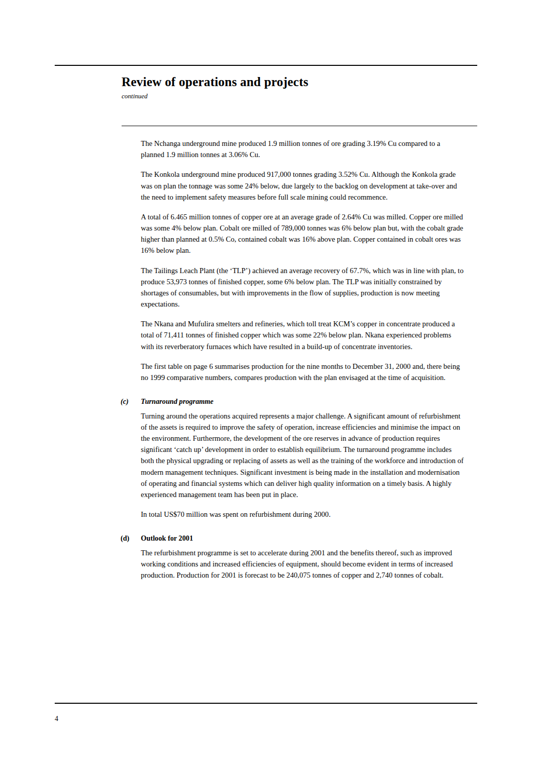Review of operations and projects
continued
The Nchanga underground mine produced 1.9 million tonnes of ore grading 3.19% Cu compared to a planned 1.9 million tonnes at 3.06% Cu.
The Konkola underground mine produced 917,000 tonnes grading 3.52% Cu. Although the Konkola grade was on plan the tonnage was some 24% below, due largely to the backlog on development at take-over and the need to implement safety measures before full scale mining could recommence.
A total of 6.465 million tonnes of copper ore at an average grade of 2.64% Cu was milled. Copper ore milled was some 4% below plan. Cobalt ore milled of 789,000 tonnes was 6% below plan but, with the cobalt grade higher than planned at 0.5% Co, contained cobalt was 16% above plan. Copper contained in cobalt ores was 16% below plan.
The Tailings Leach Plant (the ‘TLP’) achieved an average recovery of 67.7%, which was in line with plan, to produce 53,973 tonnes of finished copper, some 6% below plan. The TLP was initially constrained by shortages of consumables, but with improvements in the flow of supplies, production is now meeting expectations.
The Nkana and Mufulira smelters and refineries, which toll treat KCM’s copper in concentrate produced a total of 71,411 tonnes of finished copper which was some 22% below plan. Nkana experienced problems with its reverberatory furnaces which have resulted in a build-up of concentrate inventories.
The first table on page 6 summarises production for the nine months to December 31, 2000 and, there being no 1999 comparative numbers, compares production with the plan envisaged at the time of acquisition.
(c)
Turnaround programme
Turning around the operations acquired represents a major challenge. A significant amount of refurbishment of the assets is required to improve the safety of operation, increase efficiencies and minimise the impact on the environment. Furthermore, the development of the ore reserves in advance of production requires significant ‘catch up’ development in order to establish equilibrium. The turnaround programme includes both the physical upgrading or replacing of assets as well as the training of the workforce and introduction of modern management techniques. Significant investment is being made in the installation and modernisation of operating and financial systems which can deliver high quality information on a timely basis. A highly experienced management team has been put in place.
In total US$70 million was spent on refurbishment during 2000.
(d)
Outlook for 2001
The refurbishment programme is set to accelerate during 2001 and the benefits thereof, such as improved working conditions and increased efficiencies of equipment, should become evident in terms of increased production. Production for 2001 is forecast to be 240,075 tonnes of copper and 2,740 tonnes of cobalt.
4